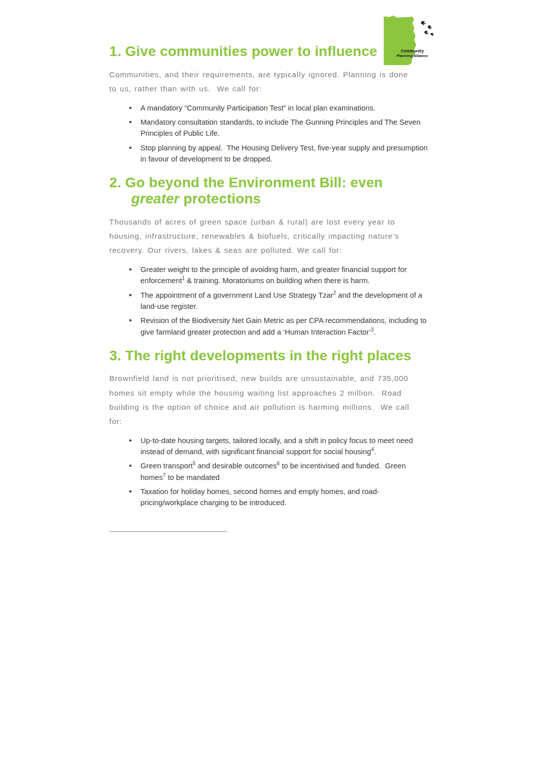Community Planning Alliance
1. Give communities power to influence
Communities, and their requirements, are typically ignored. Planning is done to us, rather than with us. We call for:
A mandatory “Community Participation Test” in local plan examinations.
Mandatory consultation standards, to include The Gunning Principles and The Seven Principles of Public Life.
Stop planning by appeal. The Housing Delivery Test, five-year supply and presumption in favour of development to be dropped.
2. Go beyond the Environment Bill: even greater protections
Thousands of acres of green space (urban & rural) are lost every year to housing, infrastructure, renewables & biofuels, critically impacting nature’s recovery. Our rivers, lakes & seas are polluted. We call for:
Greater weight to the principle of avoiding harm, and greater financial support for enforcement1 & training. Moratoriums on building when there is harm.
The appointment of a government Land Use Strategy Tzar2 and the development of a land-use register.
Revision of the Biodiversity Net Gain Metric as per CPA recommendations, including to give farmland greater protection and add a ‘Human Interaction Factor’3.
3. The right developments in the right places
Brownfield land is not prioritised, new builds are unsustainable, and 735,000 homes sit empty while the housing waiting list approaches 2 million. Road building is the option of choice and air pollution is harming millions. We call for:
Up-to-date housing targets, tailored locally, and a shift in policy focus to meet need instead of demand, with significant financial support for social housing4.
Green transport5 and desirable outcomes6 to be incentivised and funded. Green homes7 to be mandated
Taxation for holiday homes, second homes and empty homes, and road-pricing/workplace charging to be introduced.